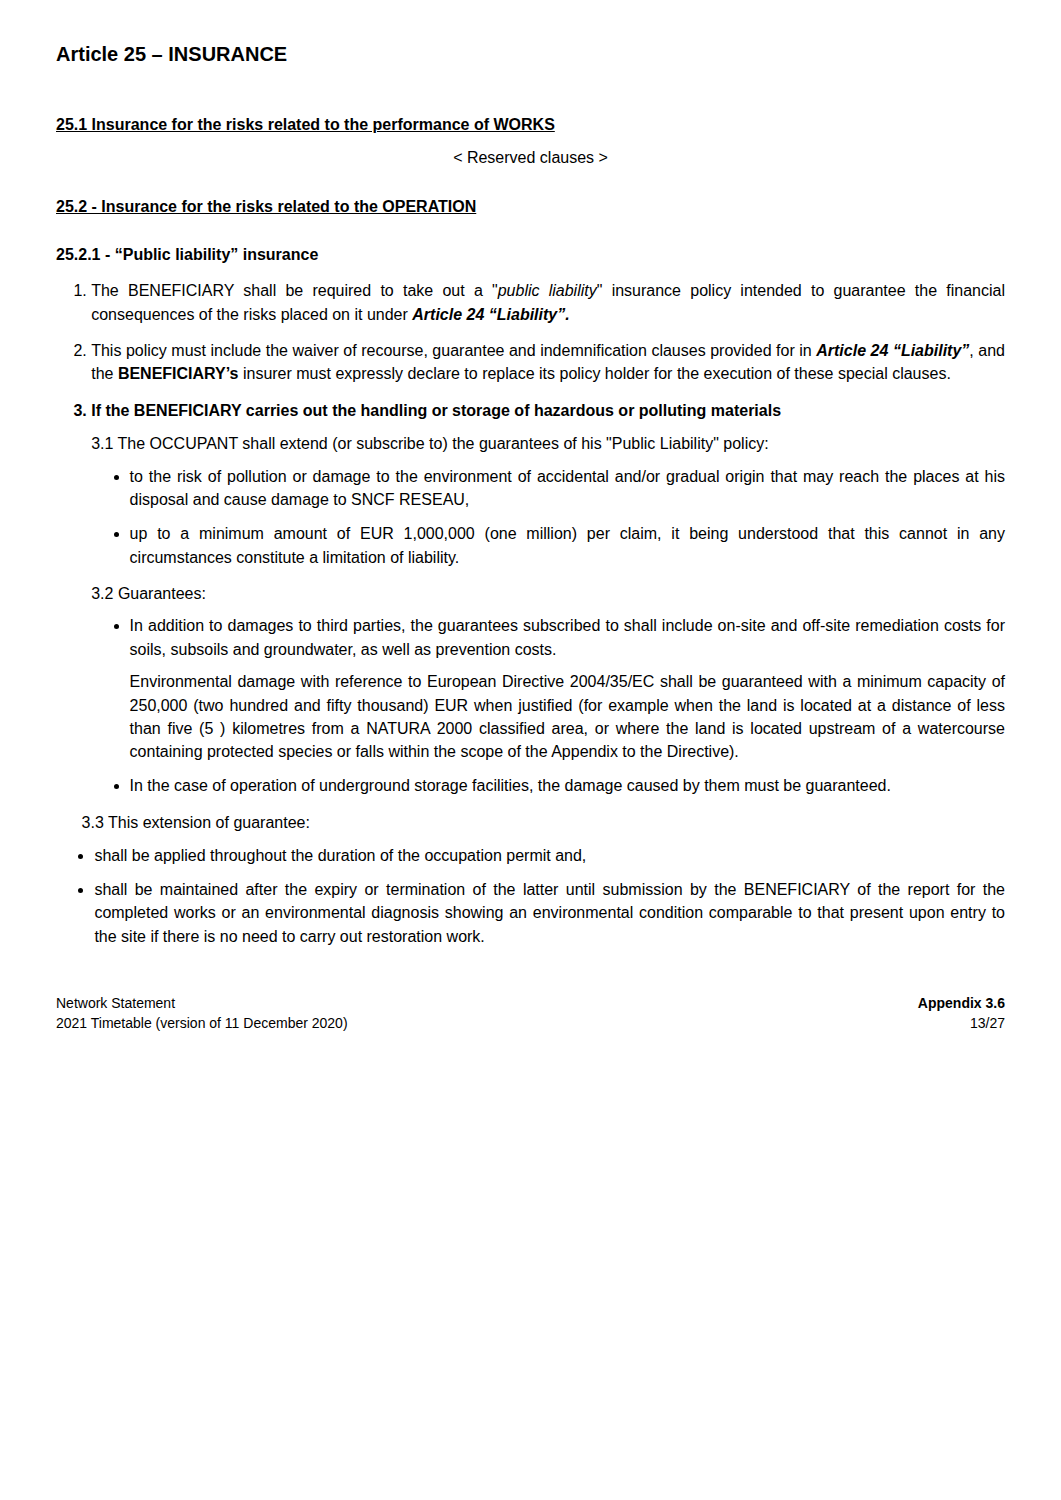Article 25 – INSURANCE
25.1 Insurance for the risks related to the performance of WORKS
< Reserved clauses >
25.2 - Insurance for the risks related to the OPERATION
25.2.1 - “Public liability” insurance
The BENEFICIARY shall be required to take out a "public liability" insurance policy intended to guarantee the financial consequences of the risks placed on it under Article 24 “Liability”.
This policy must include the waiver of recourse, guarantee and indemnification clauses provided for in Article 24 “Liability”, and the BENEFICIARY’s insurer must expressly declare to replace its policy holder for the execution of these special clauses.
If the BENEFICIARY carries out the handling or storage of hazardous or polluting materials
3.1 The OCCUPANT shall extend (or subscribe to) the guarantees of his "Public Liability" policy:
to the risk of pollution or damage to the environment of accidental and/or gradual origin that may reach the places at his disposal and cause damage to SNCF RESEAU,
up to a minimum amount of EUR 1,000,000 (one million) per claim, it being understood that this cannot in any circumstances constitute a limitation of liability.
3.2 Guarantees:
In addition to damages to third parties, the guarantees subscribed to shall include on-site and off-site remediation costs for soils, subsoils and groundwater, as well as prevention costs.
Environmental damage with reference to European Directive 2004/35/EC shall be guaranteed with a minimum capacity of 250,000 (two hundred and fifty thousand) EUR when justified (for example when the land is located at a distance of less than five (5 ) kilometres from a NATURA 2000 classified area, or where the land is located upstream of a watercourse containing protected species or falls within the scope of the Appendix to the Directive).
In the case of operation of underground storage facilities, the damage caused by them must be guaranteed.
3.3 This extension of guarantee:
shall be applied throughout the duration of the occupation permit and,
shall be maintained after the expiry or termination of the latter until submission by the BENEFICIARY of the report for the completed works or an environmental diagnosis showing an environmental condition comparable to that present upon entry to the site if there is no need to carry out restoration work.
Network Statement
2021 Timetable (version of 11 December 2020)
Appendix 3.6
13/27